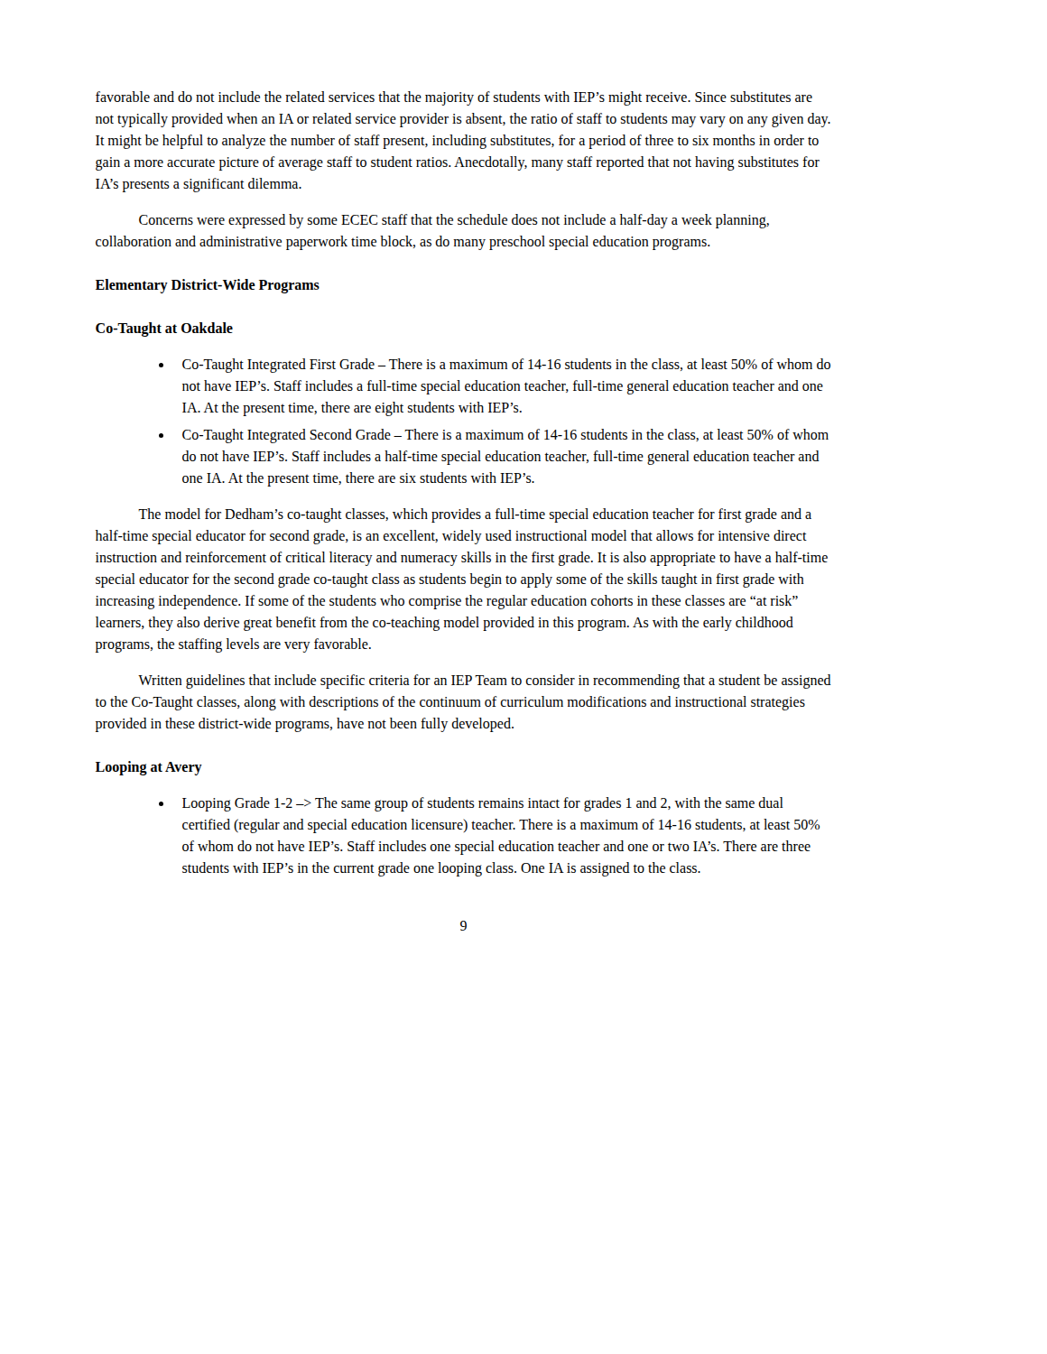favorable and do not include the related services that the majority of students with IEP’s might receive. Since substitutes are not typically provided when an IA or related service provider is absent, the ratio of staff to students may vary on any given day. It might be helpful to analyze the number of staff present, including substitutes, for a period of three to six months in order to gain a more accurate picture of average staff to student ratios. Anecdotally, many staff reported that not having substitutes for IA’s presents a significant dilemma.
Concerns were expressed by some ECEC staff that the schedule does not include a half-day a week planning, collaboration and administrative paperwork time block, as do many preschool special education programs.
Elementary District-Wide Programs
Co-Taught at Oakdale
Co-Taught Integrated First Grade – There is a maximum of 14-16 students in the class, at least 50% of whom do not have IEP’s. Staff includes a full-time special education teacher, full-time general education teacher and one IA. At the present time, there are eight students with IEP’s.
Co-Taught Integrated Second Grade – There is a maximum of 14-16 students in the class, at least 50% of whom do not have IEP’s. Staff includes a half-time special education teacher, full-time general education teacher and one IA. At the present time, there are six students with IEP’s.
The model for Dedham’s co-taught classes, which provides a full-time special education teacher for first grade and a half-time special educator for second grade, is an excellent, widely used instructional model that allows for intensive direct instruction and reinforcement of critical literacy and numeracy skills in the first grade. It is also appropriate to have a half-time special educator for the second grade co-taught class as students begin to apply some of the skills taught in first grade with increasing independence. If some of the students who comprise the regular education cohorts in these classes are “at risk” learners, they also derive great benefit from the co-teaching model provided in this program. As with the early childhood programs, the staffing levels are very favorable.
Written guidelines that include specific criteria for an IEP Team to consider in recommending that a student be assigned to the Co-Taught classes, along with descriptions of the continuum of curriculum modifications and instructional strategies provided in these district-wide programs, have not been fully developed.
Looping at Avery
Looping Grade 1-2 –> The same group of students remains intact for grades 1 and 2, with the same dual certified (regular and special education licensure) teacher. There is a maximum of 14-16 students, at least 50% of whom do not have IEP’s. Staff includes one special education teacher and one or two IA’s. There are three students with IEP’s in the current grade one looping class. One IA is assigned to the class.
9